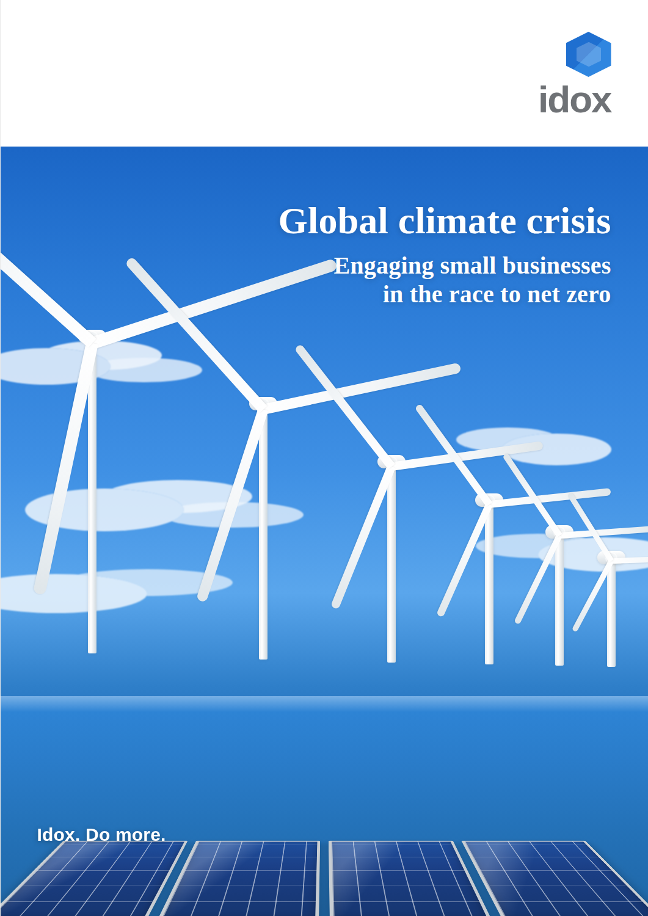idox
Global climate crisis
Engaging small businesses
in the race to net zero
Idox. Do more.
Cover image: offshore wind turbines above an array of solar photovoltaic panels.